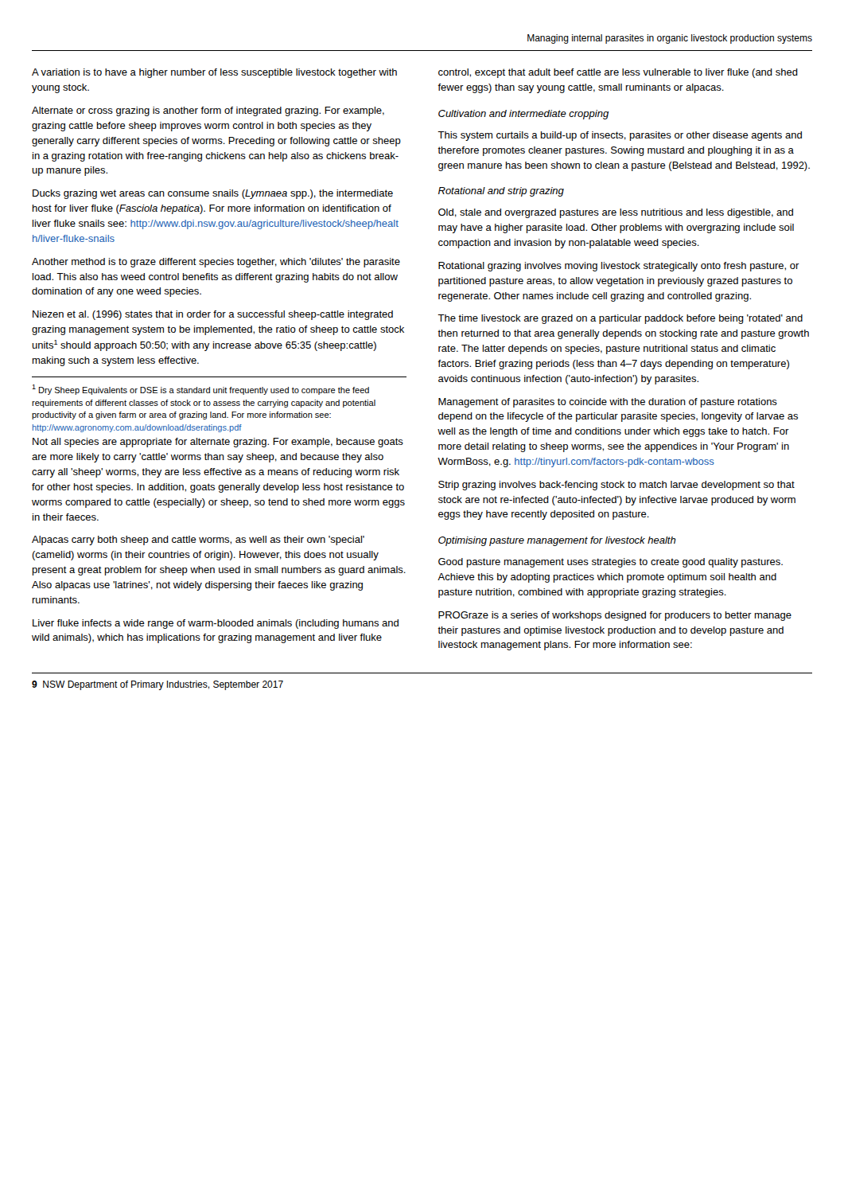Managing internal parasites in organic livestock production systems
A variation is to have a higher number of less susceptible livestock together with young stock.
Alternate or cross grazing is another form of integrated grazing. For example, grazing cattle before sheep improves worm control in both species as they generally carry different species of worms. Preceding or following cattle or sheep in a grazing rotation with free-ranging chickens can help also as chickens break-up manure piles.
Ducks grazing wet areas can consume snails (Lymnaea spp.), the intermediate host for liver fluke (Fasciola hepatica). For more information on identification of liver fluke snails see: http://www.dpi.nsw.gov.au/agriculture/livestock/sheep/health/liver-fluke-snails
Another method is to graze different species together, which 'dilutes' the parasite load. This also has weed control benefits as different grazing habits do not allow domination of any one weed species.
Niezen et al. (1996) states that in order for a successful sheep-cattle integrated grazing management system to be implemented, the ratio of sheep to cattle stock units1 should approach 50:50; with any increase above 65:35 (sheep:cattle) making such a system less effective.
1 Dry Sheep Equivalents or DSE is a standard unit frequently used to compare the feed requirements of different classes of stock or to assess the carrying capacity and potential productivity of a given farm or area of grazing land. For more information see:
http://www.agronomy.com.au/download/dseratings.pdf
Not all species are appropriate for alternate grazing. For example, because goats are more likely to carry 'cattle' worms than say sheep, and because they also carry all 'sheep' worms, they are less effective as a means of reducing worm risk for other host species. In addition, goats generally develop less host resistance to worms compared to cattle (especially) or sheep, so tend to shed more worm eggs in their faeces.
Alpacas carry both sheep and cattle worms, as well as their own 'special' (camelid) worms (in their countries of origin). However, this does not usually present a great problem for sheep when used in small numbers as guard animals. Also alpacas use 'latrines', not widely dispersing their faeces like grazing ruminants.
Liver fluke infects a wide range of warm-blooded animals (including humans and wild animals), which has implications for grazing management and liver fluke control, except that adult beef cattle are less vulnerable to liver fluke (and shed fewer eggs) than say young cattle, small ruminants or alpacas.
Cultivation and intermediate cropping
This system curtails a build-up of insects, parasites or other disease agents and therefore promotes cleaner pastures. Sowing mustard and ploughing it in as a green manure has been shown to clean a pasture (Belstead and Belstead, 1992).
Rotational and strip grazing
Old, stale and overgrazed pastures are less nutritious and less digestible, and may have a higher parasite load. Other problems with overgrazing include soil compaction and invasion by non-palatable weed species.
Rotational grazing involves moving livestock strategically onto fresh pasture, or partitioned pasture areas, to allow vegetation in previously grazed pastures to regenerate. Other names include cell grazing and controlled grazing.
The time livestock are grazed on a particular paddock before being 'rotated' and then returned to that area generally depends on stocking rate and pasture growth rate. The latter depends on species, pasture nutritional status and climatic factors. Brief grazing periods (less than 4–7 days depending on temperature) avoids continuous infection ('auto-infection') by parasites.
Management of parasites to coincide with the duration of pasture rotations depend on the lifecycle of the particular parasite species, longevity of larvae as well as the length of time and conditions under which eggs take to hatch. For more detail relating to sheep worms, see the appendices in 'Your Program' in WormBoss, e.g. http://tinyurl.com/factors-pdk-contam-wboss
Strip grazing involves back-fencing stock to match larvae development so that stock are not re-infected ('auto-infected') by infective larvae produced by worm eggs they have recently deposited on pasture.
Optimising pasture management for livestock health
Good pasture management uses strategies to create good quality pastures. Achieve this by adopting practices which promote optimum soil health and pasture nutrition, combined with appropriate grazing strategies.
PROGraze is a series of workshops designed for producers to better manage their pastures and optimise livestock production and to develop pasture and livestock management plans. For more information see:
9 NSW Department of Primary Industries, September 2017